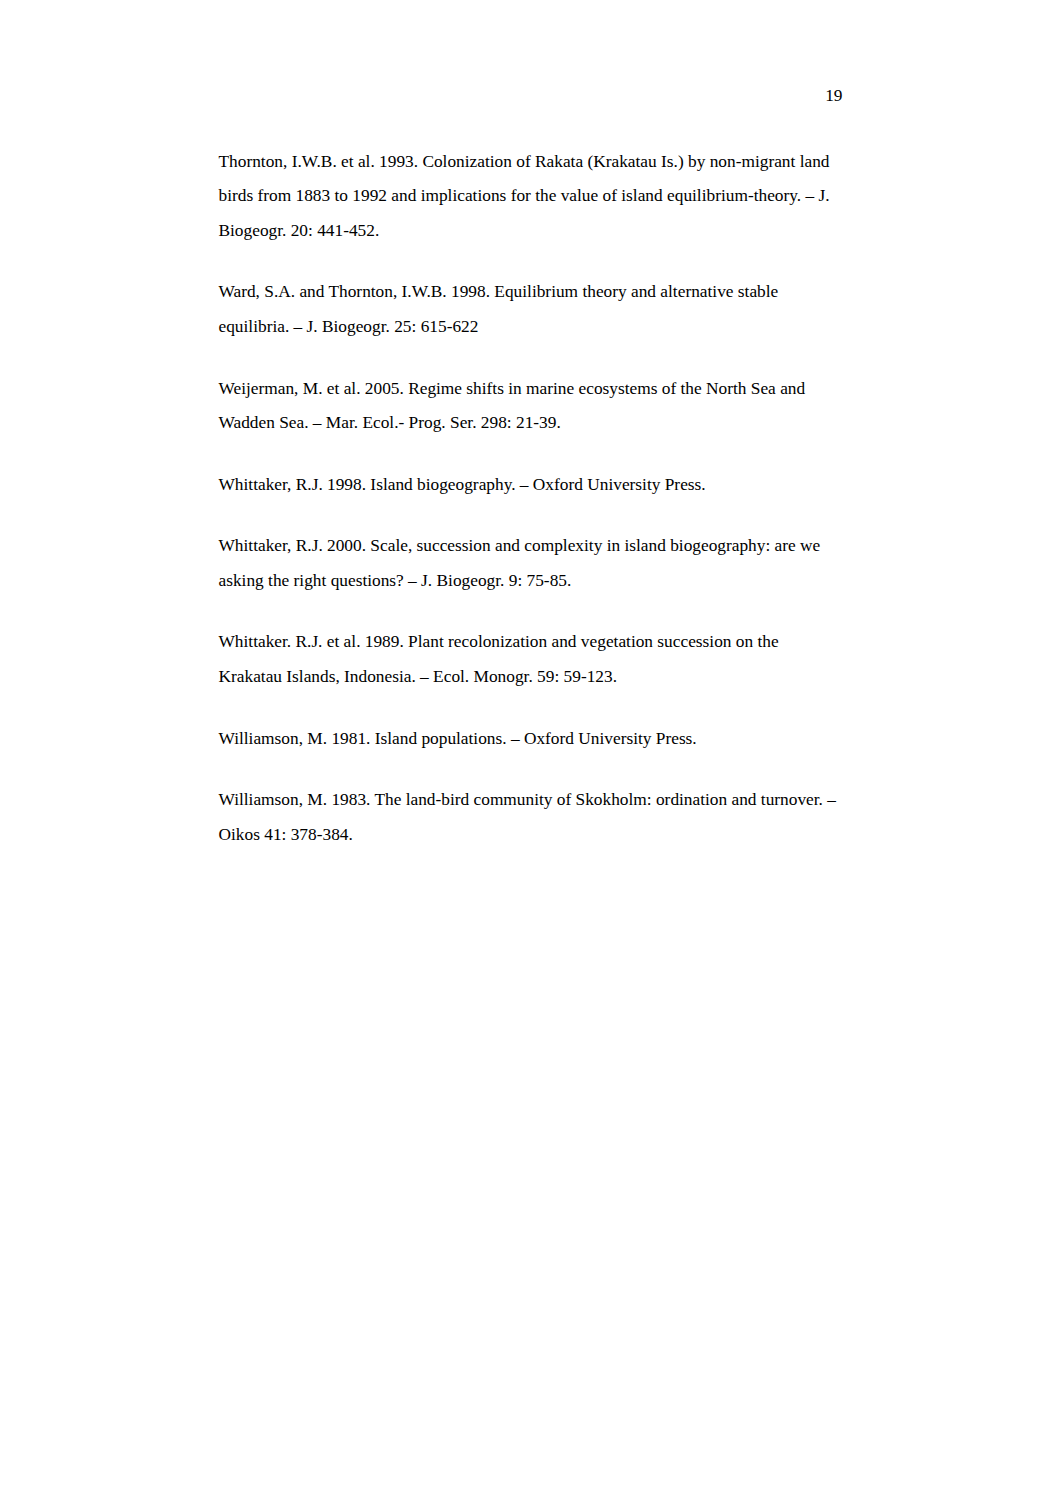19
Thornton, I.W.B. et al. 1993. Colonization of Rakata (Krakatau Is.) by non-migrant land birds from 1883 to 1992 and implications for the value of island equilibrium-theory. – J. Biogeogr. 20: 441-452.
Ward, S.A. and Thornton, I.W.B. 1998. Equilibrium theory and alternative stable equilibria. – J. Biogeogr. 25: 615-622
Weijerman, M. et al. 2005. Regime shifts in marine ecosystems of the North Sea and Wadden Sea. – Mar. Ecol.- Prog. Ser. 298: 21-39.
Whittaker, R.J. 1998. Island biogeography. – Oxford University Press.
Whittaker, R.J. 2000. Scale, succession and complexity in island biogeography: are we asking the right questions? – J. Biogeogr. 9: 75-85.
Whittaker. R.J. et al. 1989. Plant recolonization and vegetation succession on the Krakatau Islands, Indonesia. – Ecol. Monogr. 59: 59-123.
Williamson, M. 1981. Island populations. – Oxford University Press.
Williamson, M. 1983. The land-bird community of Skokholm: ordination and turnover. – Oikos 41: 378-384.